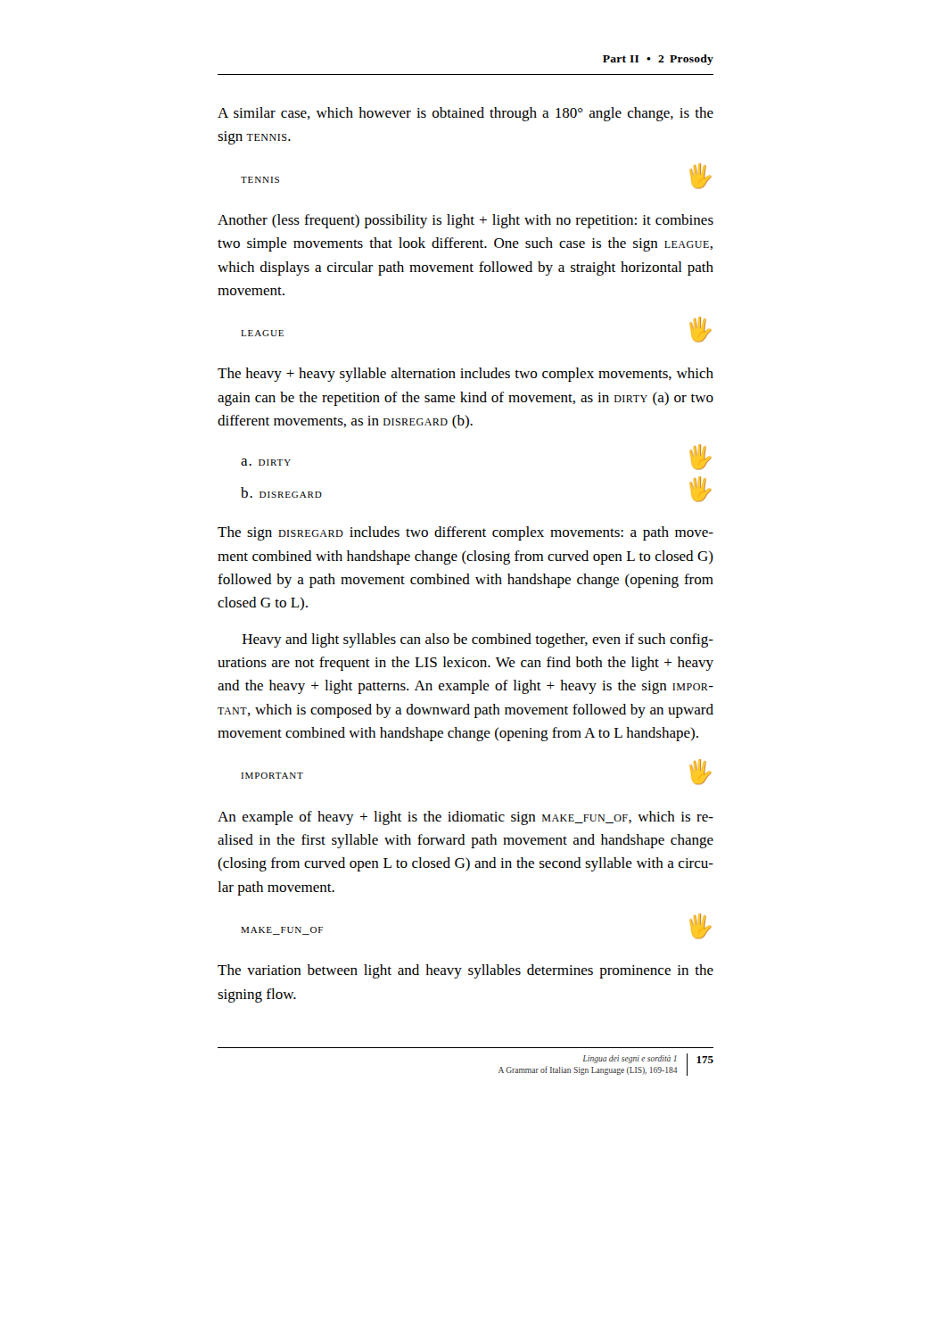Part II•2 Prosody
A similar case, which however is obtained through a 180° angle change, is the sign tennis.
tennis
🖐
Another (less frequent) possibility is light + light with no repetition: it combines two simple movements that look different. One such case is the sign league, which displays a circular path movement followed by a straight horizontal path movement.
league
🖐
The heavy + heavy syllable alternation includes two complex movements, which again can be the repetition of the same kind of movement, as in dirty (a) or two different movements, as in disregard (b).
a. dirty
🖐
b. disregard
🖐
The sign disregard includes two different complex movements: a path movement combined with handshape change (closing from curved open L to closed G) followed by a path movement combined with handshape change (opening from closed G to L).
Heavy and light syllables can also be combined together, even if such configurations are not frequent in the LIS lexicon. We can find both the light + heavy and the heavy + light patterns. An example of light + heavy is the sign important, which is composed by a downward path movement followed by an upward movement combined with handshape change (opening from A to L handshape).
important
🖐
An example of heavy + light is the idiomatic sign make_fun_of, which is realised in the first syllable with forward path movement and handshape change (closing from curved open L to closed G) and in the second syllable with a circular path movement.
make_fun_of
🖐
The variation between light and heavy syllables determines prominence in the signing flow.
Lingua dei segni e sordità 1
A Grammar of Italian Sign Language (LIS), 169-184
175